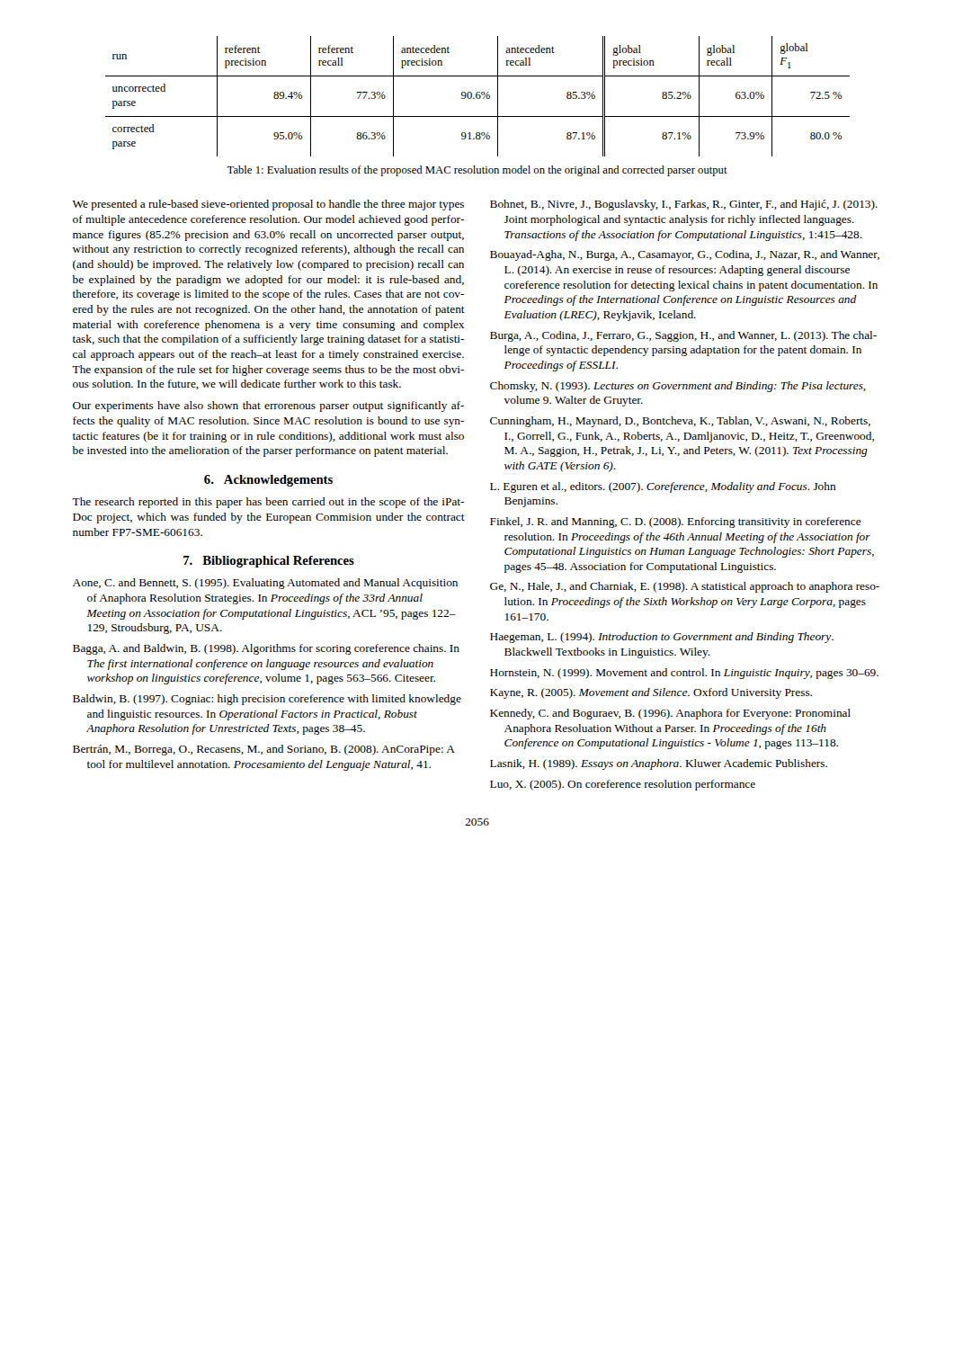| run | referent precision | referent recall | antecedent precision | antecedent recall | global precision | global recall | global F 1 |
| --- | --- | --- | --- | --- | --- | --- | --- |
| uncorrected parse | 89.4% | 77.3% | 90.6% | 85.3% | 85.2% | 63.0% | 72.5 % |
| corrected parse | 95.0% | 86.3% | 91.8% | 87.1% | 87.1% | 73.9% | 80.0 % |
Table 1: Evaluation results of the proposed MAC resolution model on the original and corrected parser output
We presented a rule-based sieve-oriented proposal to handle the three major types of multiple antecedence coreference resolution. Our model achieved good performance figures (85.2% precision and 63.0% recall on uncorrected parser output, without any restriction to correctly recognized referents), although the recall can (and should) be improved. The relatively low (compared to precision) recall can be explained by the paradigm we adopted for our model: it is rule-based and, therefore, its coverage is limited to the scope of the rules. Cases that are not covered by the rules are not recognized. On the other hand, the annotation of patent material with coreference phenomena is a very time consuming and complex task, such that the compilation of a sufficiently large training dataset for a statistical approach appears out of the reach–at least for a timely constrained exercise. The expansion of the rule set for higher coverage seems thus to be the most obvious solution. In the future, we will dedicate further work to this task.
Our experiments have also shown that errorenous parser output significantly affects the quality of MAC resolution. Since MAC resolution is bound to use syntactic features (be it for training or in rule conditions), additional work must also be invested into the amelioration of the parser performance on patent material.
6. Acknowledgements
The research reported in this paper has been carried out in the scope of the iPatDoc project, which was funded by the European Commision under the contract number FP7-SME-606163.
7. Bibliographical References
Aone, C. and Bennett, S. (1995). Evaluating Automated and Manual Acquisition of Anaphora Resolution Strategies. In Proceedings of the 33rd Annual Meeting on Association for Computational Linguistics, ACL ’95, pages 122–129, Stroudsburg, PA, USA.
Bagga, A. and Baldwin, B. (1998). Algorithms for scoring coreference chains. In The first international conference on language resources and evaluation workshop on linguistics coreference, volume 1, pages 563–566. Citeseer.
Baldwin, B. (1997). Cogniac: high precision coreference with limited knowledge and linguistic resources. In Operational Factors in Practical, Robust Anaphora Resolution for Unrestricted Texts, pages 38–45.
Bertrán, M., Borrega, O., Recasens, M., and Soriano, B. (2008). AnCoraPipe: A tool for multilevel annotation. Procesamiento del Lenguaje Natural, 41.
Bohnet, B., Nivre, J., Boguslavsky, I., Farkas, R., Ginter, F., and Hajić, J. (2013). Joint morphological and syntactic analysis for richly inflected languages. Transactions of the Association for Computational Linguistics, 1:415–428.
Bouayad-Agha, N., Burga, A., Casamayor, G., Codina, J., Nazar, R., and Wanner, L. (2014). An exercise in reuse of resources: Adapting general discourse coreference resolution for detecting lexical chains in patent documentation. In Proceedings of the International Conference on Linguistic Resources and Evaluation (LREC), Reykjavik, Iceland.
Burga, A., Codina, J., Ferraro, G., Saggion, H., and Wanner, L. (2013). The challenge of syntactic dependency parsing adaptation for the patent domain. In Proceedings of ESSLLI.
Chomsky, N. (1993). Lectures on Government and Binding: The Pisa lectures, volume 9. Walter de Gruyter.
Cunningham, H., Maynard, D., Bontcheva, K., Tablan, V., Aswani, N., Roberts, I., Gorrell, G., Funk, A., Roberts, A., Damljanovic, D., Heitz, T., Greenwood, M. A., Saggion, H., Petrak, J., Li, Y., and Peters, W. (2011). Text Processing with GATE (Version 6).
L. Eguren et al., editors. (2007). Coreference, Modality and Focus. John Benjamins.
Finkel, J. R. and Manning, C. D. (2008). Enforcing transitivity in coreference resolution. In Proceedings of the 46th Annual Meeting of the Association for Computational Linguistics on Human Language Technologies: Short Papers, pages 45–48. Association for Computational Linguistics.
Ge, N., Hale, J., and Charniak, E. (1998). A statistical approach to anaphora resolution. In Proceedings of the Sixth Workshop on Very Large Corpora, pages 161–170.
Haegeman, L. (1994). Introduction to Government and Binding Theory. Blackwell Textbooks in Linguistics. Wiley.
Hornstein, N. (1999). Movement and control. In Linguistic Inquiry, pages 30–69.
Kayne, R. (2005). Movement and Silence. Oxford University Press.
Kennedy, C. and Boguraev, B. (1996). Anaphora for Everyone: Pronominal Anaphora Resoluation Without a Parser. In Proceedings of the 16th Conference on Computational Linguistics - Volume 1, pages 113–118.
Lasnik, H. (1989). Essays on Anaphora. Kluwer Academic Publishers.
Luo, X. (2005). On coreference resolution performance
2056